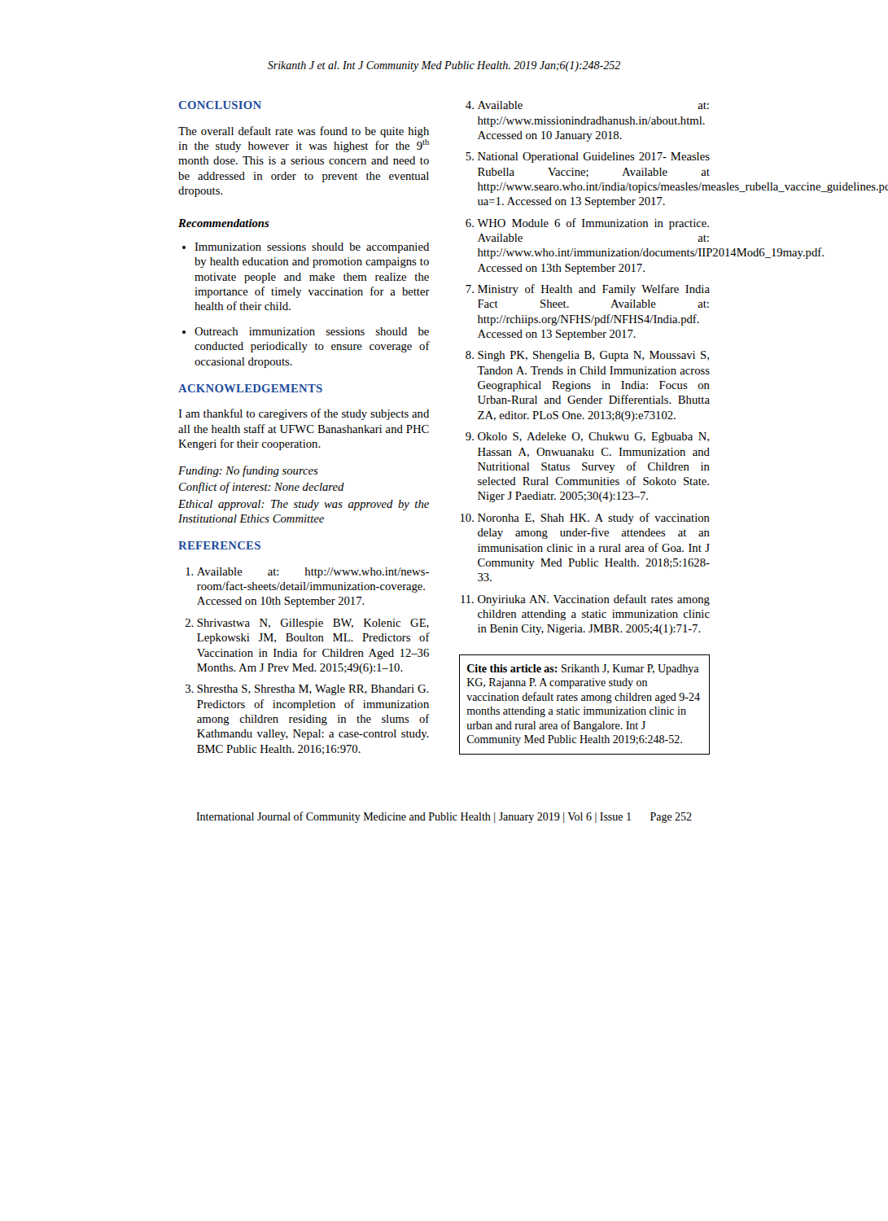Srikanth J et al. Int J Community Med Public Health. 2019 Jan;6(1):248-252
CONCLUSION
The overall default rate was found to be quite high in the study however it was highest for the 9th month dose. This is a serious concern and need to be addressed in order to prevent the eventual dropouts.
Recommendations
Immunization sessions should be accompanied by health education and promotion campaigns to motivate people and make them realize the importance of timely vaccination for a better health of their child.
Outreach immunization sessions should be conducted periodically to ensure coverage of occasional dropouts.
ACKNOWLEDGEMENTS
I am thankful to caregivers of the study subjects and all the health staff at UFWC Banashankari and PHC Kengeri for their cooperation.
Funding: No funding sources
Conflict of interest: None declared
Ethical approval: The study was approved by the Institutional Ethics Committee
REFERENCES
Available at: http://www.who.int/news-room/fact-sheets/detail/immunization-coverage. Accessed on 10th September 2017.
Shrivastwa N, Gillespie BW, Kolenic GE, Lepkowski JM, Boulton ML. Predictors of Vaccination in India for Children Aged 12–36 Months. Am J Prev Med. 2015;49(6):1–10.
Shrestha S, Shrestha M, Wagle RR, Bhandari G. Predictors of incompletion of immunization among children residing in the slums of Kathmandu valley, Nepal: a case-control study. BMC Public Health. 2016;16:970.
Available at: http://www.missionindradhanush.in/about.html. Accessed on 10 January 2018.
National Operational Guidelines 2017- Measles Rubella Vaccine; Available at http://www.searo.who.int/india/topics/measles/measles_rubella_vaccine_guidelines.pdf?ua=1. Accessed on 13 September 2017.
WHO Module 6 of Immunization in practice. Available at: http://www.who.int/immunization/documents/IIP2014Mod6_19may.pdf. Accessed on 13th September 2017.
Ministry of Health and Family Welfare India Fact Sheet. Available at: http://rchiips.org/NFHS/pdf/NFHS4/India.pdf. Accessed on 13 September 2017.
Singh PK, Shengelia B, Gupta N, Moussavi S, Tandon A. Trends in Child Immunization across Geographical Regions in India: Focus on Urban-Rural and Gender Differentials. Bhutta ZA, editor. PLoS One. 2013;8(9):e73102.
Okolo S, Adeleke O, Chukwu G, Egbuaba N, Hassan A, Onwuanaku C. Immunization and Nutritional Status Survey of Children in selected Rural Communities of Sokoto State. Niger J Paediatr. 2005;30(4):123–7.
Noronha E, Shah HK. A study of vaccination delay among under-five attendees at an immunisation clinic in a rural area of Goa. Int J Community Med Public Health. 2018;5:1628-33.
Onyiriuka AN. Vaccination default rates among children attending a static immunization clinic in Benin City, Nigeria. JMBR. 2005;4(1):71-7.
Cite this article as: Srikanth J, Kumar P, Upadhya KG, Rajanna P. A comparative study on vaccination default rates among children aged 9-24 months attending a static immunization clinic in urban and rural area of Bangalore. Int J Community Med Public Health 2019;6:248-52.
International Journal of Community Medicine and Public Health | January 2019 | Vol 6 | Issue 1Page 252